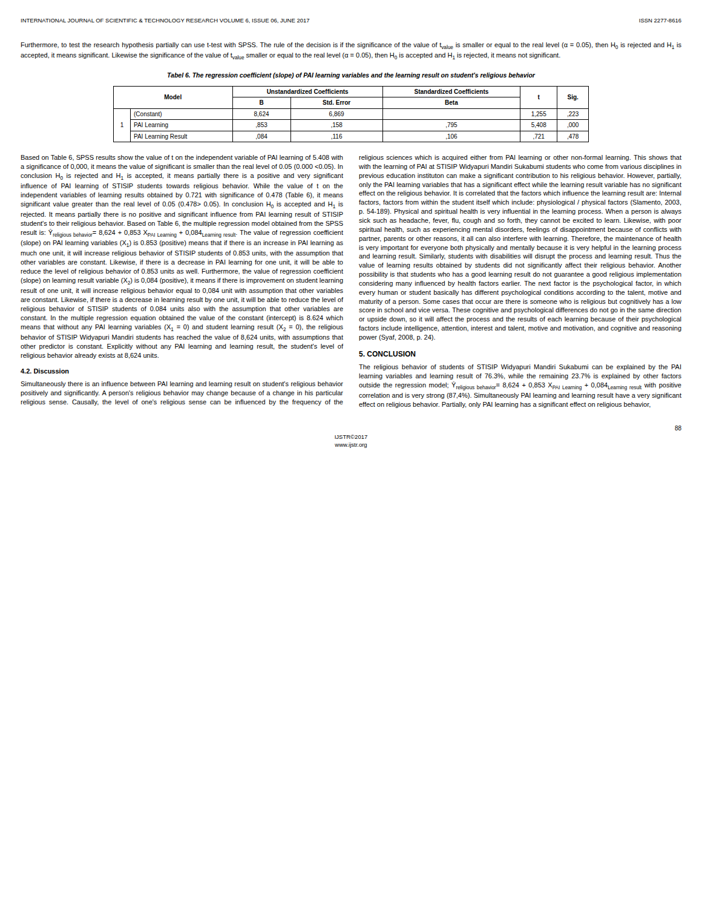INTERNATIONAL JOURNAL OF SCIENTIFIC & TECHNOLOGY RESEARCH VOLUME 6, ISSUE 06, JUNE 2017 ISSN 2277-8616
Furthermore, to test the research hypothesis partially can use t-test with SPSS. The rule of the decision is if the significance of the value of tvalue is smaller or equal to the real level (α = 0.05), then H0 is rejected and H1 is accepted, it means significant. Likewise the significance of the value of tvalue smaller or equal to the real level (α = 0.05), then H0 is accepted and H1 is rejected, it means not significant.
Tabel 6. The regression coefficient (slope) of PAI learning variables and the learning result on student's religious behavior
| Model | Unstandardized Coefficients | Standardized Coefficients | t | Sig. |
| --- | --- | --- | --- | --- |
| B | Std. Error | Beta |
| 1 | (Constant) | 8,624 | 6,869 | | 1,255 | ,223 |
| PAI Learning | ,853 | ,158 | ,795 | 5,408 | ,000 |
| PAI Learning Result | ,084 | ,116 | ,106 | ,721 | ,478 |
Based on Table 6, SPSS results show the value of t on the independent variable of PAI learning of 5.408 with a significance of 0,000, it means the value of significant is smaller than the real level of 0.05 (0.000 <0.05). In conclusion H0 is rejected and H1 is accepted, it means partially there is a positive and very significant influence of PAI learning of STISIP students towards religious behavior. While the value of t on the independent variables of learning results obtained by 0.721 with significance of 0.478 (Table 6), it means significant value greater than the real level of 0.05 (0.478> 0.05). In conclusion H0 is accepted and H1 is rejected. It means partially there is no positive and significant influence from PAI learning result of STISIP student's to their religious behavior. Based on Table 6, the multiple regression model obtained from the SPSS result is: Ŷreligious behavior= 8,624 + 0,853 XPAI Learning + 0,084Learning result. The value of regression coefficient (slope) on PAI learning variables (X1) is 0.853 (positive) means that if there is an increase in PAI learning as much one unit, it will increase religious behavior of STISIP students of 0.853 units, with the assumption that other variables are constant. Likewise, if there is a decrease in PAI learning for one unit, it will be able to reduce the level of religious behavior of 0.853 units as well. Furthermore, the value of regression coefficient (slope) on learning result variable (X2) is 0,084 (positive), it means if there is improvement on student learning result of one unit, it will increase religious behavior equal to 0,084 unit with assumption that other variables are constant. Likewise, if there is a decrease in learning result by one unit, it will be able to reduce the level of religious behavior of STISIP students of 0.084 units also with the assumption that other variables are constant. In the multiple regression equation obtained the value of the constant (intercept) is 8.624 which means that without any PAI learning variables (X1 = 0) and student learning result (X2 = 0), the religious behavior of STISIP Widyapuri Mandiri students has reached the value of 8,624 units, with assumptions that other predictor is constant. Explicitly without any PAI learning and learning result, the student's level of religious behavior already exists at 8,624 units.
4.2. Discussion
Simultaneously there is an influence between PAI learning and learning result on student's religious behavior positively and significantly. A person's religious behavior may change because of a change in his particular religious sense. Causally, the level of one's religious sense can be influenced by the frequency of the religious sciences which is acquired either from PAI learning or other non-formal learning. This shows that with the learning of PAI at STISIP Widyapuri Mandiri Sukabumi students who come from various disciplines in previous education instituton can make a significant contribution to his religious behavior. However, partially, only the PAI learning variables that has a significant effect while the learning result variable has no significant effect on the religious behavior. It is correlated that the factors which influence the learning result are: Internal factors, factors from within the student itself which include: physiological / physical factors (Slamento, 2003, p. 54-189). Physical and spiritual health is very influential in the learning process. When a person is always sick such as headache, fever, flu, cough and so forth, they cannot be excited to learn. Likewise, with poor spiritual health, such as experiencing mental disorders, feelings of disappointment because of conflicts with partner, parents or other reasons, it all can also interfere with learning. Therefore, the maintenance of health is very important for everyone both physically and mentally because it is very helpful in the learning process and learning result. Similarly, students with disabilities will disrupt the process and learning result. Thus the value of learning results obtained by students did not significantly affect their religious behavior. Another possibility is that students who has a good learning result do not guarantee a good religious implementation considering many influenced by health factors earlier. The next factor is the psychological factor, in which every human or student basically has different psychological conditions according to the talent, motive and maturity of a person. Some cases that occur are there is someone who is religious but cognitively has a low score in school and vice versa. These cognitive and psychological differences do not go in the same direction or upside down, so it will affect the process and the results of each learning because of their psychological factors include intelligence, attention, interest and talent, motive and motivation, and cognitive and reasoning power (Syaf, 2008, p. 24).
5. CONCLUSION
The religious behavior of students of STISIP Widyapuri Mandiri Sukabumi can be explained by the PAI learning variables and learning result of 76.3%, while the remaining 23.7% is explained by other factors outside the regression model; Ŷreligious behavior= 8,624 + 0,853 XPAI Learning + 0,084Learning result with positive correlation and is very strong (87,4%). Simultaneously PAI learning and learning result have a very significant effect on religious behavior. Partially, only PAI learning has a significant effect on religious behavior,
88
IJSTR©2017
www.ijstr.org